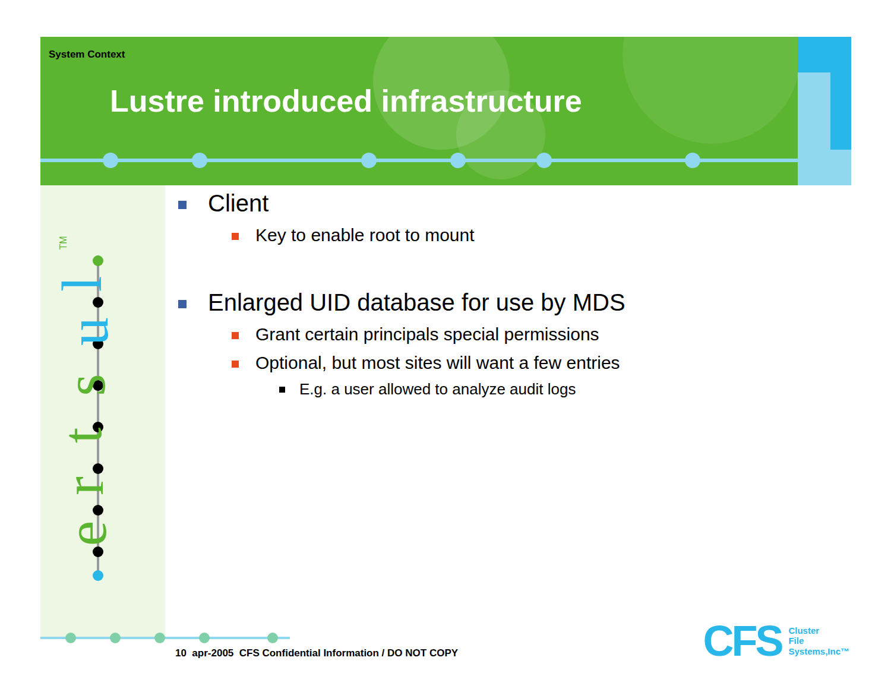System Context
Lustre introduced infrastructure
TM
l u s t r e
Client
Key to enable root to mount
Enlarged UID database for use by MDS
Grant certain principals special permissions
Optional, but most sites will want a few entries
E.g. a user allowed to analyze audit logs
10 apr-2005 CFS Confidential Information / DO NOT COPY
CFS
Cluster
File
Systems,Inc™